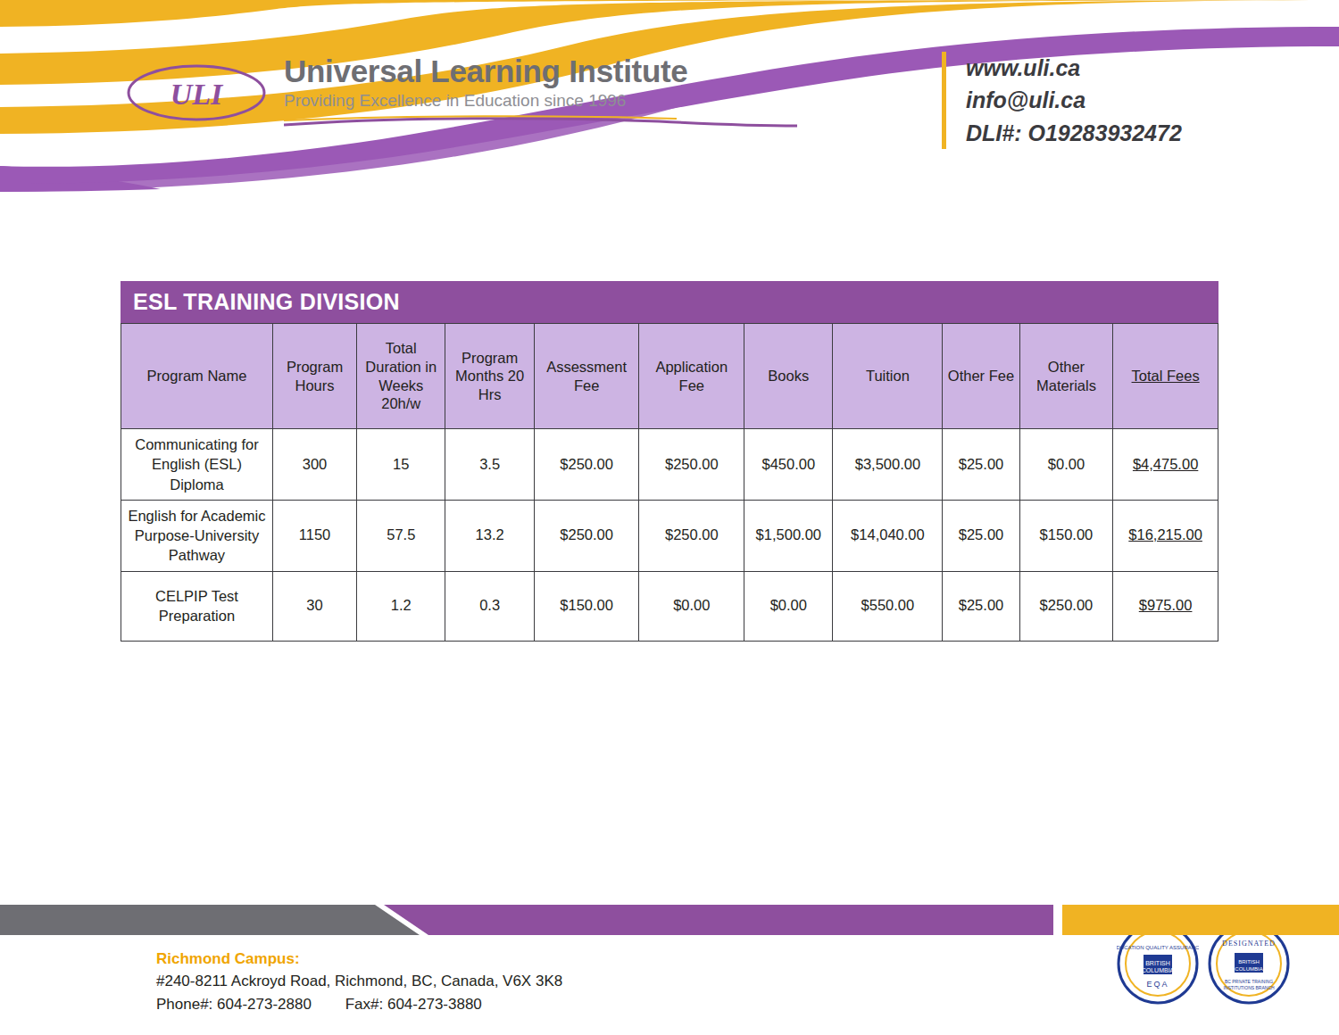ULI
Universal Learning Institute
Providing Excellence in Education since 1996
www.uli.ca
info@uli.ca
DLI#: O19283932472
ESL TRAINING DIVISION
| Program Name | Program Hours | Total Duration in Weeks 20h/w | Program Months 20 Hrs | Assessment Fee | Application Fee | Books | Tuition | Other Fee | Other Materials | Total Fees |
| --- | --- | --- | --- | --- | --- | --- | --- | --- | --- | --- |
| Communicating for English (ESL) Diploma | 300 | 15 | 3.5 | $250.00 | $250.00 | $450.00 | $3,500.00 | $25.00 | $0.00 | $4,475.00 |
| English for Academic Purpose-University Pathway | 1150 | 57.5 | 13.2 | $250.00 | $250.00 | $1,500.00 | $14,040.00 | $25.00 | $150.00 | $16,215.00 |
| CELPIP Test Preparation | 30 | 1.2 | 0.3 | $150.00 | $0.00 | $0.00 | $550.00 | $25.00 | $250.00 | $975.00 |
EDUCATION QUALITY ASSURANCE BRITISH COLUMBIA EQA DESIGNATED BRITISH COLUMBIA BC PRIVATE TRAINING INSTITUTIONS BRANCH
Richmond Campus:
#240-8211 Ackroyd Road, Richmond, BC, Canada, V6X 3K8
Phone#: 604-273-2880 Fax#: 604-273-3880